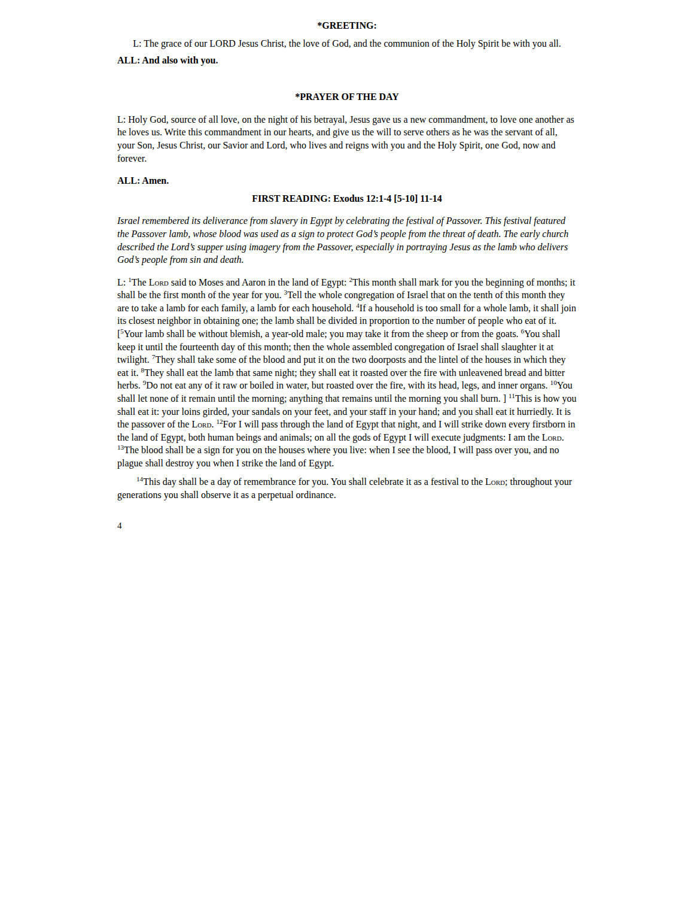*GREETING:
L: The grace of our LORD Jesus Christ, the love of God, and the communion of the Holy Spirit be with you all.
ALL: And also with you.
*PRAYER OF THE DAY
L: Holy God, source of all love, on the night of his betrayal, Jesus gave us a new commandment, to love one another as he loves us. Write this commandment in our hearts, and give us the will to serve others as he was the servant of all, your Son, Jesus Christ, our Savior and Lord, who lives and reigns with you and the Holy Spirit, one God, now and forever.
ALL: Amen.
FIRST READING: Exodus 12:1-4 [5-10] 11-14
Israel remembered its deliverance from slavery in Egypt by celebrating the festival of Passover. This festival featured the Passover lamb, whose blood was used as a sign to protect God’s people from the threat of death. The early church described the Lord’s supper using imagery from the Passover, especially in portraying Jesus as the lamb who delivers God’s people from sin and death.
L: 1The Lord said to Moses and Aaron in the land of Egypt: 2This month shall mark for you the beginning of months; it shall be the first month of the year for you. 3Tell the whole congregation of Israel that on the tenth of this month they are to take a lamb for each family, a lamb for each household. 4If a household is too small for a whole lamb, it shall join its closest neighbor in obtaining one; the lamb shall be divided in proportion to the number of people who eat of it. [5Your lamb shall be without blemish, a year-old male; you may take it from the sheep or from the goats. 6You shall keep it until the fourteenth day of this month; then the whole assembled congregation of Israel shall slaughter it at twilight. 7They shall take some of the blood and put it on the two doorposts and the lintel of the houses in which they eat it. 8They shall eat the lamb that same night; they shall eat it roasted over the fire with unleavened bread and bitter herbs. 9Do not eat any of it raw or boiled in water, but roasted over the fire, with its head, legs, and inner organs. 10You shall let none of it remain until the morning; anything that remains until the morning you shall burn. ] 11This is how you shall eat it: your loins girded, your sandals on your feet, and your staff in your hand; and you shall eat it hurriedly. It is the passover of the Lord. 12For I will pass through the land of Egypt that night, and I will strike down every firstborn in the land of Egypt, both human beings and animals; on all the gods of Egypt I will execute judgments: I am the Lord. 13The blood shall be a sign for you on the houses where you live: when I see the blood, I will pass over you, and no plague shall destroy you when I strike the land of Egypt.
14This day shall be a day of remembrance for you. You shall celebrate it as a festival to the Lord; throughout your generations you shall observe it as a perpetual ordinance.
4